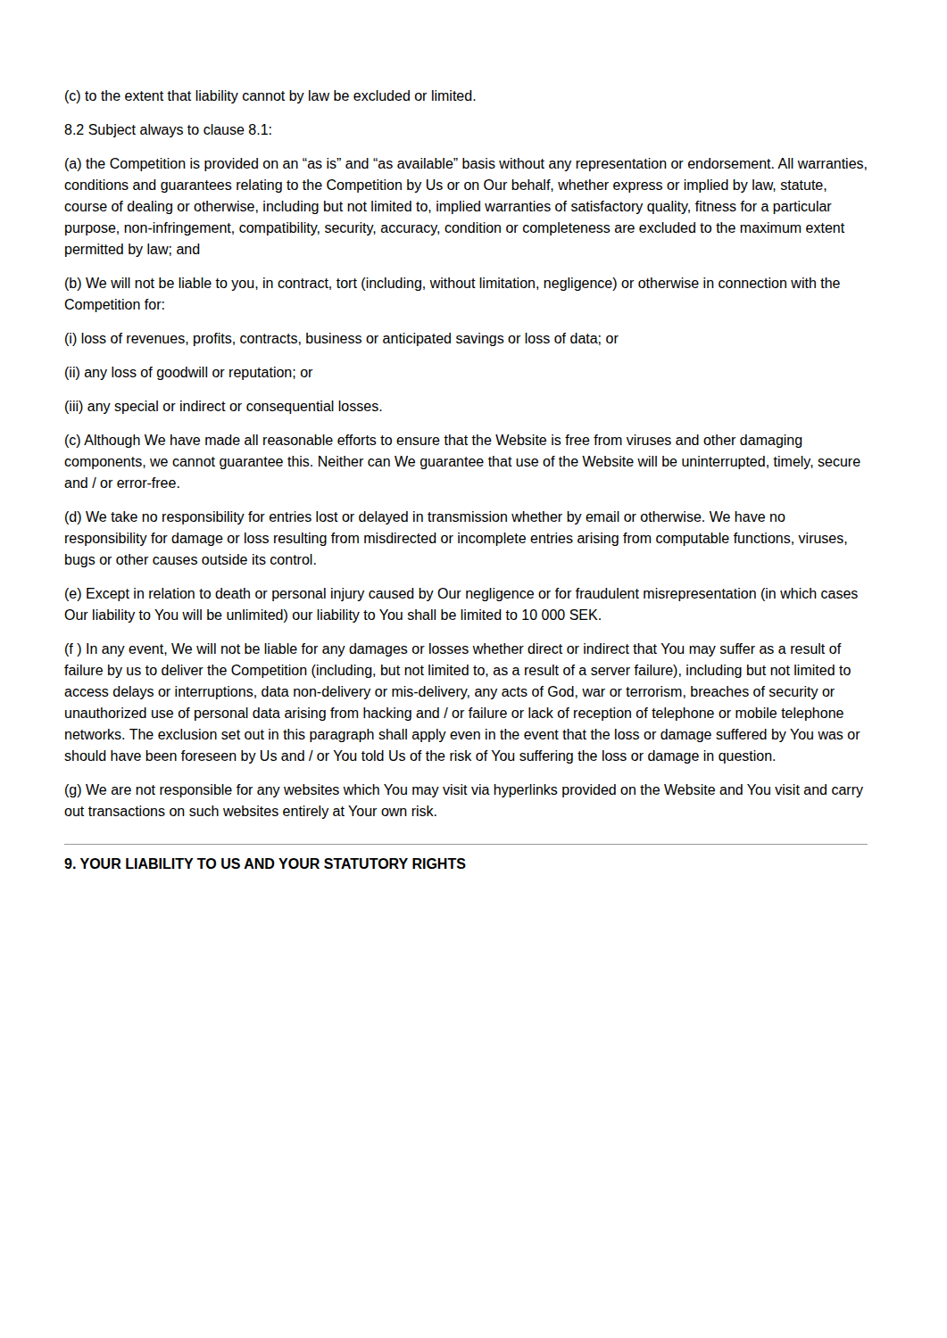(c) to the extent that liability cannot by law be excluded or limited.
8.2 Subject always to clause 8.1:
(a) the Competition is provided on an “as is” and “as available” basis without any representation or endorsement. All warranties, conditions and guarantees relating to the Competition by Us or on Our behalf, whether express or implied by law, statute, course of dealing or otherwise, including but not limited to, implied warranties of satisfactory quality, fitness for a particular purpose, non-infringement, compatibility, security, accuracy, condition or completeness are excluded to the maximum extent permitted by law; and
(b) We will not be liable to you, in contract, tort (including, without limitation, negligence) or otherwise in connection with the Competition for:
(i) loss of revenues, profits, contracts, business or anticipated savings or loss of data; or
(ii) any loss of goodwill or reputation; or
(iii) any special or indirect or consequential losses.
(c) Although We have made all reasonable efforts to ensure that the Website is free from viruses and other damaging components, we cannot guarantee this. Neither can We guarantee that use of the Website will be uninterrupted, timely, secure and / or error-free.
(d) We take no responsibility for entries lost or delayed in transmission whether by email or otherwise. We have no responsibility for damage or loss resulting from misdirected or incomplete entries arising from computable functions, viruses, bugs or other causes outside its control.
(e) Except in relation to death or personal injury caused by Our negligence or for fraudulent misrepresentation (in which cases Our liability to You will be unlimited) our liability to You shall be limited to 10 000 SEK.
(f ) In any event, We will not be liable for any damages or losses whether direct or indirect that You may suffer as a result of failure by us to deliver the Competition (including, but not limited to, as a result of a server failure), including but not limited to access delays or interruptions, data non-delivery or mis-delivery, any acts of God, war or terrorism, breaches of security or unauthorized use of personal data arising from hacking and / or failure or lack of reception of telephone or mobile telephone networks. The exclusion set out in this paragraph shall apply even in the event that the loss or damage suffered by You was or should have been foreseen by Us and / or You told Us of the risk of You suffering the loss or damage in question.
(g) We are not responsible for any websites which You may visit via hyperlinks provided on the Website and You visit and carry out transactions on such websites entirely at Your own risk.
9. YOUR LIABILITY TO US AND YOUR STATUTORY RIGHTS